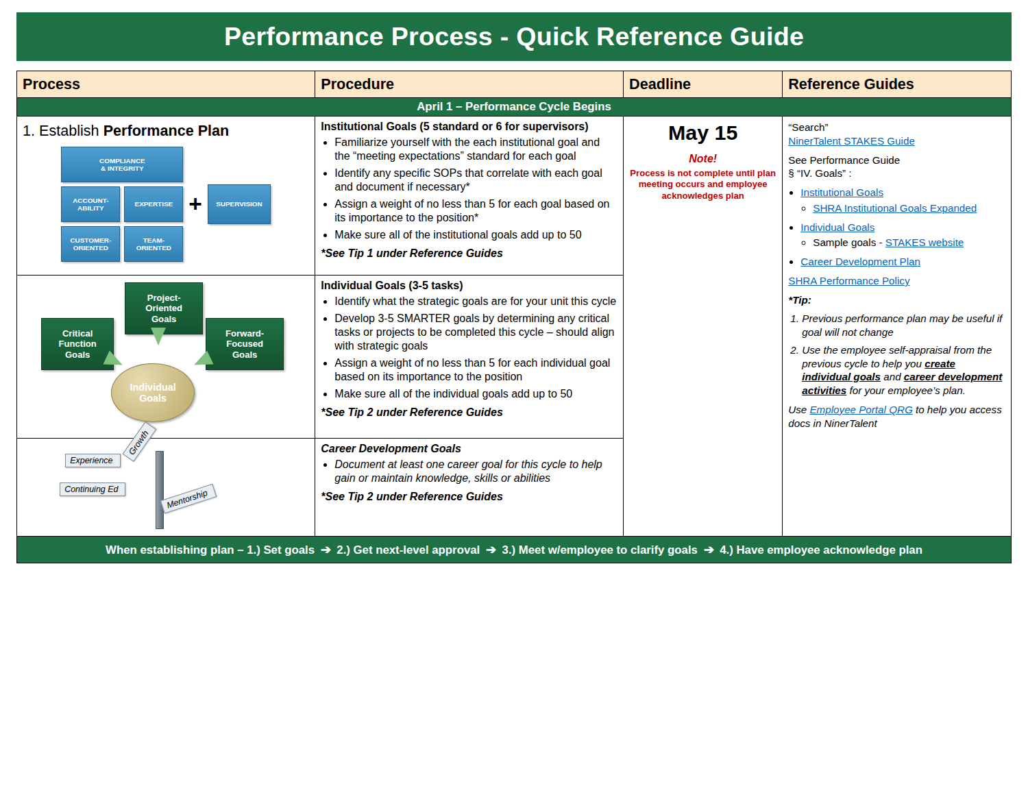Performance Process - Quick Reference Guide
| Process | Procedure | Deadline | Reference Guides |
| --- | --- | --- | --- |
| April 1 – Performance Cycle Begins |
| 1. Establish Performance Plan COMPLIANCE & INTEGRITY ACCOUNT- ABILITY EXPERTISE CUSTOMER- ORIENTED TEAM- ORIENTED + SUPERVISION | Institutional Goals (5 standard or 6 for supervisors) Familiarize yourself with the each institutional goal and the “meeting expectations” standard for each goal Identify any specific SOPs that correlate with each goal and document if necessary* Assign a weight of no less than 5 for each goal based on its importance to the position* Make sure all of the institutional goals add up to 50 *See Tip 1 under Reference Guides | May 15 Note! Process is not complete until plan meeting occurs and employee acknowledges plan | “Search” NinerTalent STAKES Guide See Performance Guide § “IV. Goals” : Institutional Goals SHRA Institutional Goals Expanded Individual Goals Sample goals - STAKES website Career Development Plan SHRA Performance Policy *Tip: Previous performance plan may be useful if goal will not change Use the employee self-appraisal from the previous cycle to help you create individual goals and career development activities for your employee’s plan. Use Employee Portal QRG to help you access docs in NinerTalent |
| Project- Oriented Goals Critical Function Goals Forward- Focused Goals Individual Goals | Individual Goals (3-5 tasks) Identify what the strategic goals are for your unit this cycle Develop 3-5 SMARTER goals by determining any critical tasks or projects to be completed this cycle – should align with strategic goals Assign a weight of no less than 5 for each individual goal based on its importance to the position Make sure all of the individual goals add up to 50 *See Tip 2 under Reference Guides |
| Experience Growth Continuing Ed Mentorship | Career Development Goals Document at least one career goal for this cycle to help gain or maintain knowledge, skills or abilities *See Tip 2 under Reference Guides |
When establishing plan – 1.) Set goals ➔ 2.) Get next-level approval ➔ 3.) Meet w/employee to clarify goals ➔ 4.) Have employee acknowledge plan